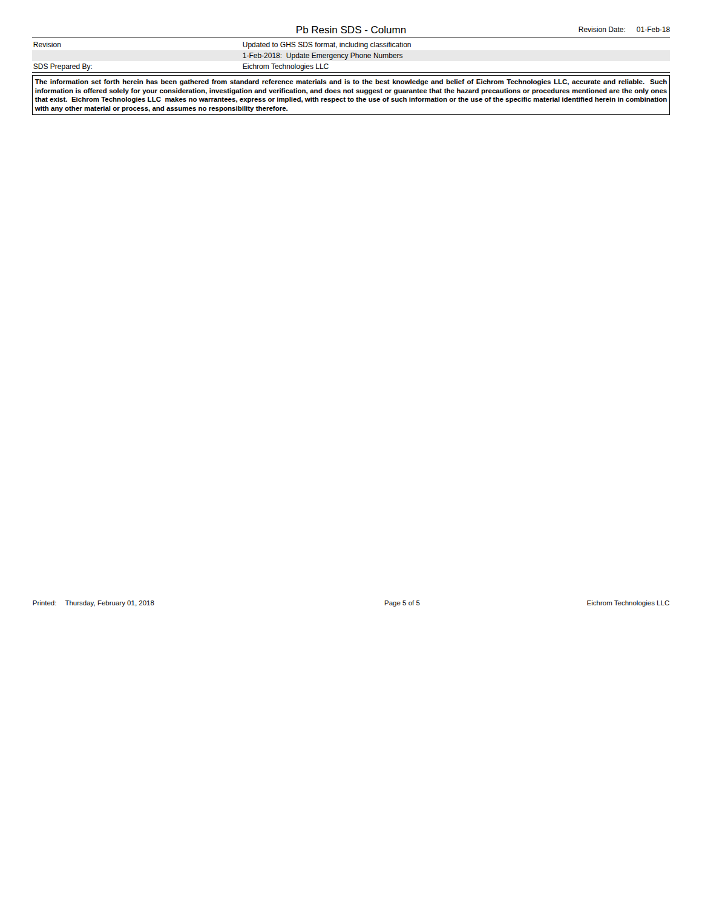Revision Date: 01-Feb-18
Pb Resin SDS - Column
| Revision | Updated to GHS SDS format, including classification |
| | 1-Feb-2018: Update Emergency Phone Numbers |
| SDS Prepared By: | Eichrom Technologies LLC |
The information set forth herein has been gathered from standard reference materials and is to the best knowledge and belief of Eichrom Technologies LLC, accurate and reliable. Such information is offered solely for your consideration, investigation and verification, and does not suggest or guarantee that the hazard precautions or procedures mentioned are the only ones that exist. Eichrom Technologies LLC makes no warrantees, express or implied, with respect to the use of such information or the use of the specific material identified herein in combination with any other material or process, and assumes no responsibility therefore.
| Printed: Thursday, February 01, 2018 | Page 5 of 5 | Eichrom Technologies LLC |